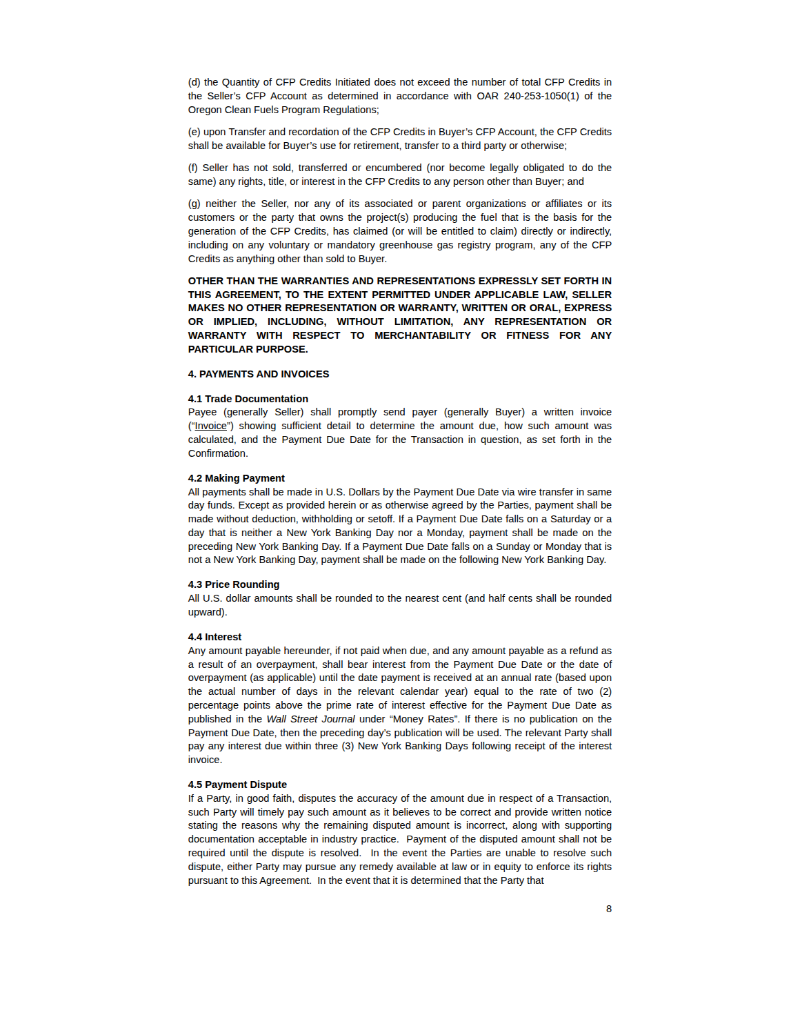(d) the Quantity of CFP Credits Initiated does not exceed the number of total CFP Credits in the Seller’s CFP Account as determined in accordance with OAR 240-253-1050(1) of the Oregon Clean Fuels Program Regulations;
(e) upon Transfer and recordation of the CFP Credits in Buyer’s CFP Account, the CFP Credits shall be available for Buyer’s use for retirement, transfer to a third party or otherwise;
(f) Seller has not sold, transferred or encumbered (nor become legally obligated to do the same) any rights, title, or interest in the CFP Credits to any person other than Buyer; and
(g) neither the Seller, nor any of its associated or parent organizations or affiliates or its customers or the party that owns the project(s) producing the fuel that is the basis for the generation of the CFP Credits, has claimed (or will be entitled to claim) directly or indirectly, including on any voluntary or mandatory greenhouse gas registry program, any of the CFP Credits as anything other than sold to Buyer.
OTHER THAN THE WARRANTIES AND REPRESENTATIONS EXPRESSLY SET FORTH IN THIS AGREEMENT, TO THE EXTENT PERMITTED UNDER APPLICABLE LAW, SELLER MAKES NO OTHER REPRESENTATION OR WARRANTY, WRITTEN OR ORAL, EXPRESS OR IMPLIED, INCLUDING, WITHOUT LIMITATION, ANY REPRESENTATION OR WARRANTY WITH RESPECT TO MERCHANTABILITY OR FITNESS FOR ANY PARTICULAR PURPOSE.
4. PAYMENTS AND INVOICES
4.1 Trade Documentation
Payee (generally Seller) shall promptly send payer (generally Buyer) a written invoice (“Invoice”) showing sufficient detail to determine the amount due, how such amount was calculated, and the Payment Due Date for the Transaction in question, as set forth in the Confirmation.
4.2 Making Payment
All payments shall be made in U.S. Dollars by the Payment Due Date via wire transfer in same day funds. Except as provided herein or as otherwise agreed by the Parties, payment shall be made without deduction, withholding or setoff. If a Payment Due Date falls on a Saturday or a day that is neither a New York Banking Day nor a Monday, payment shall be made on the preceding New York Banking Day. If a Payment Due Date falls on a Sunday or Monday that is not a New York Banking Day, payment shall be made on the following New York Banking Day.
4.3 Price Rounding
All U.S. dollar amounts shall be rounded to the nearest cent (and half cents shall be rounded upward).
4.4 Interest
Any amount payable hereunder, if not paid when due, and any amount payable as a refund as a result of an overpayment, shall bear interest from the Payment Due Date or the date of overpayment (as applicable) until the date payment is received at an annual rate (based upon the actual number of days in the relevant calendar year) equal to the rate of two (2) percentage points above the prime rate of interest effective for the Payment Due Date as published in the Wall Street Journal under “Money Rates”. If there is no publication on the Payment Due Date, then the preceding day’s publication will be used. The relevant Party shall pay any interest due within three (3) New York Banking Days following receipt of the interest invoice.
4.5 Payment Dispute
If a Party, in good faith, disputes the accuracy of the amount due in respect of a Transaction, such Party will timely pay such amount as it believes to be correct and provide written notice stating the reasons why the remaining disputed amount is incorrect, along with supporting documentation acceptable in industry practice. Payment of the disputed amount shall not be required until the dispute is resolved. In the event the Parties are unable to resolve such dispute, either Party may pursue any remedy available at law or in equity to enforce its rights pursuant to this Agreement. In the event that it is determined that the Party that
8